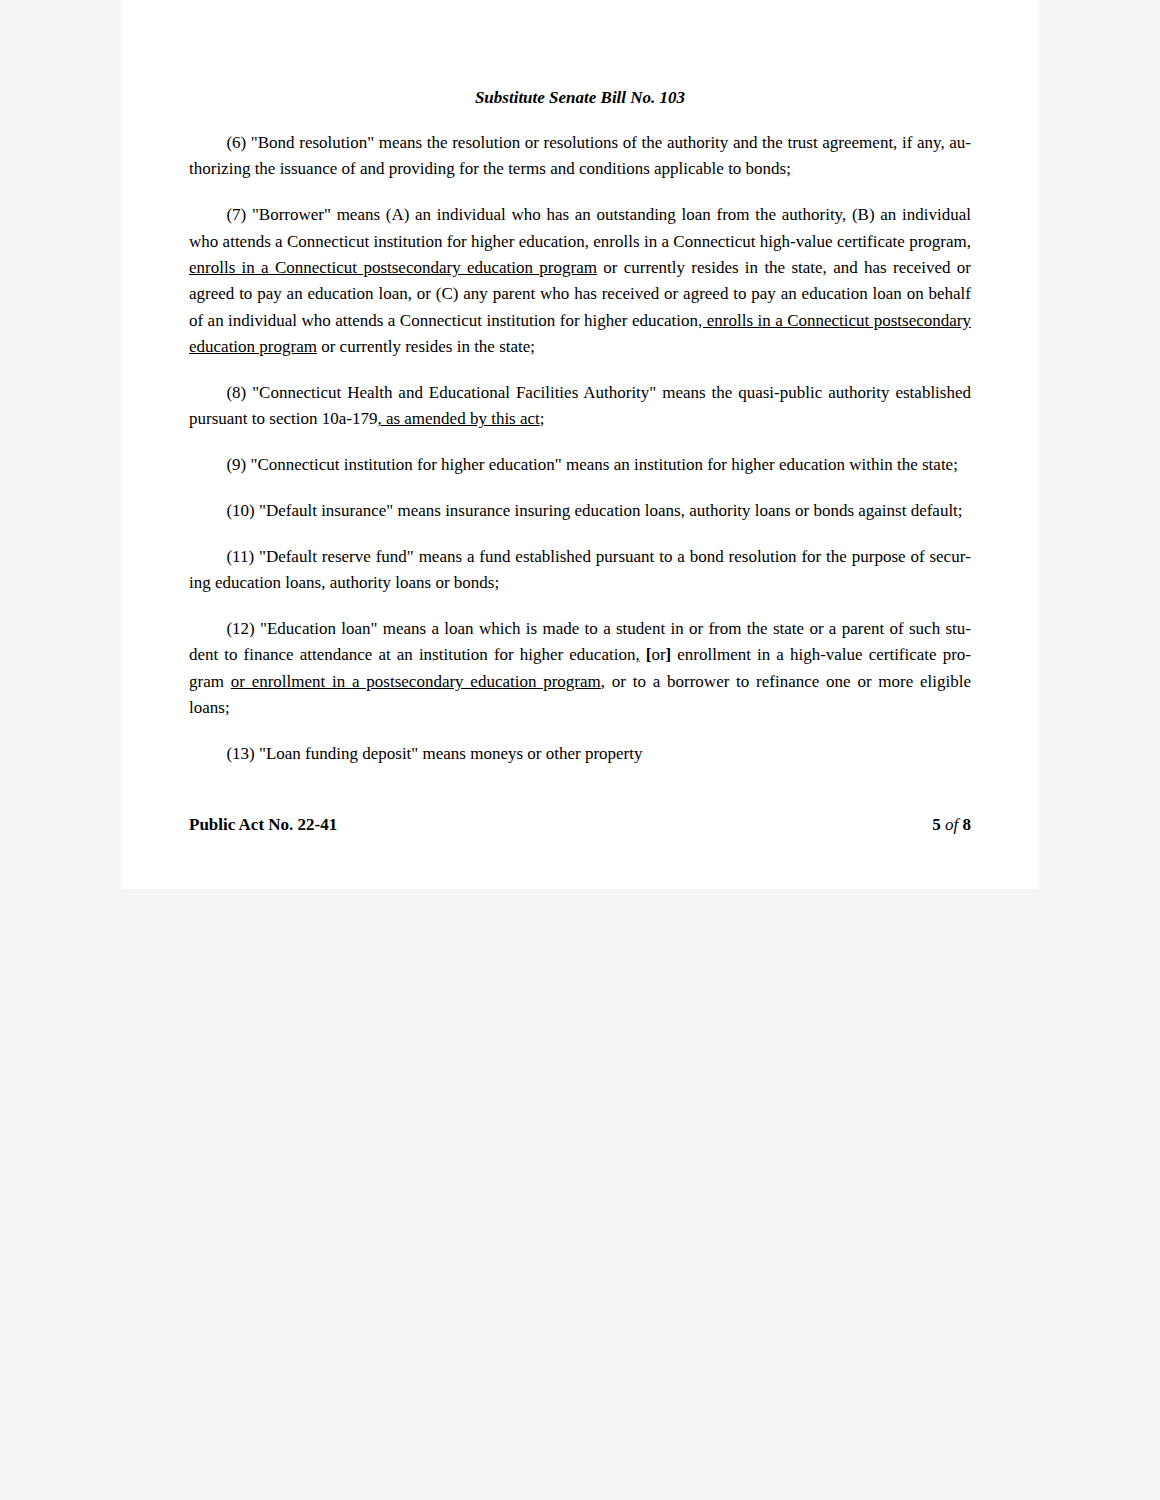Substitute Senate Bill No. 103
(6) "Bond resolution" means the resolution or resolutions of the authority and the trust agreement, if any, authorizing the issuance of and providing for the terms and conditions applicable to bonds;
(7) "Borrower" means (A) an individual who has an outstanding loan from the authority, (B) an individual who attends a Connecticut institution for higher education, enrolls in a Connecticut high-value certificate program, enrolls in a Connecticut postsecondary education program or currently resides in the state, and has received or agreed to pay an education loan, or (C) any parent who has received or agreed to pay an education loan on behalf of an individual who attends a Connecticut institution for higher education, enrolls in a Connecticut postsecondary education program or currently resides in the state;
(8) "Connecticut Health and Educational Facilities Authority" means the quasi-public authority established pursuant to section 10a-179, as amended by this act;
(9) "Connecticut institution for higher education" means an institution for higher education within the state;
(10) "Default insurance" means insurance insuring education loans, authority loans or bonds against default;
(11) "Default reserve fund" means a fund established pursuant to a bond resolution for the purpose of securing education loans, authority loans or bonds;
(12) "Education loan" means a loan which is made to a student in or from the state or a parent of such student to finance attendance at an institution for higher education, [or] enrollment in a high-value certificate program or enrollment in a postsecondary education program, or to a borrower to refinance one or more eligible loans;
(13) "Loan funding deposit" means moneys or other property
Public Act No. 22-41 5 of 8